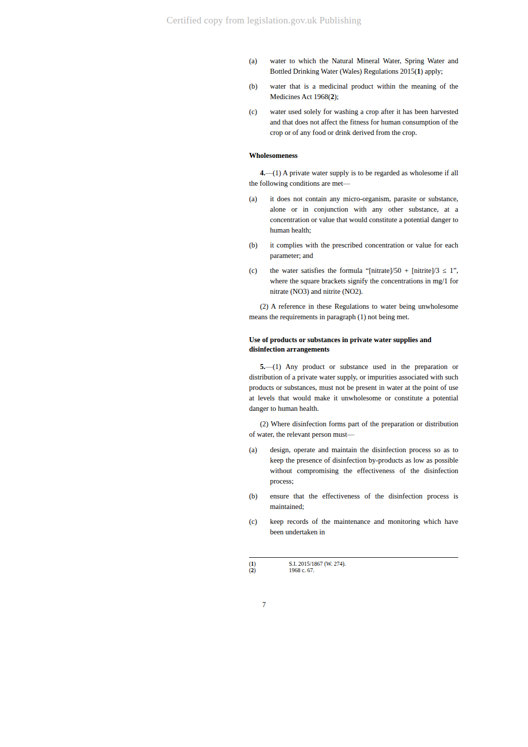Certified copy from legislation.gov.uk Publishing
(a) water to which the Natural Mineral Water, Spring Water and Bottled Drinking Water (Wales) Regulations 2015(1) apply;
(b) water that is a medicinal product within the meaning of the Medicines Act 1968(2);
(c) water used solely for washing a crop after it has been harvested and that does not affect the fitness for human consumption of the crop or of any food or drink derived from the crop.
Wholesomeness
4.—(1) A private water supply is to be regarded as wholesome if all the following conditions are met—
(a) it does not contain any micro-organism, parasite or substance, alone or in conjunction with any other substance, at a concentration or value that would constitute a potential danger to human health;
(b) it complies with the prescribed concentration or value for each parameter; and
(c) the water satisfies the formula “[nitrate]/50 + [nitrite]/3 ≤ 1”, where the square brackets signify the concentrations in mg/1 for nitrate (NO3) and nitrite (NO2).
(2) A reference in these Regulations to water being unwholesome means the requirements in paragraph (1) not being met.
Use of products or substances in private water supplies and disinfection arrangements
5.—(1) Any product or substance used in the preparation or distribution of a private water supply, or impurities associated with such products or substances, must not be present in water at the point of use at levels that would make it unwholesome or constitute a potential danger to human health.
(2) Where disinfection forms part of the preparation or distribution of water, the relevant person must—
(a) design, operate and maintain the disinfection process so as to keep the presence of disinfection by-products as low as possible without compromising the effectiveness of the disinfection process;
(b) ensure that the effectiveness of the disinfection process is maintained;
(c) keep records of the maintenance and monitoring which have been undertaken in
| ( 1 ) | S.I. 2015/1867 (W. 274). |
| ( 2 ) | 1968 c. 67. |
7